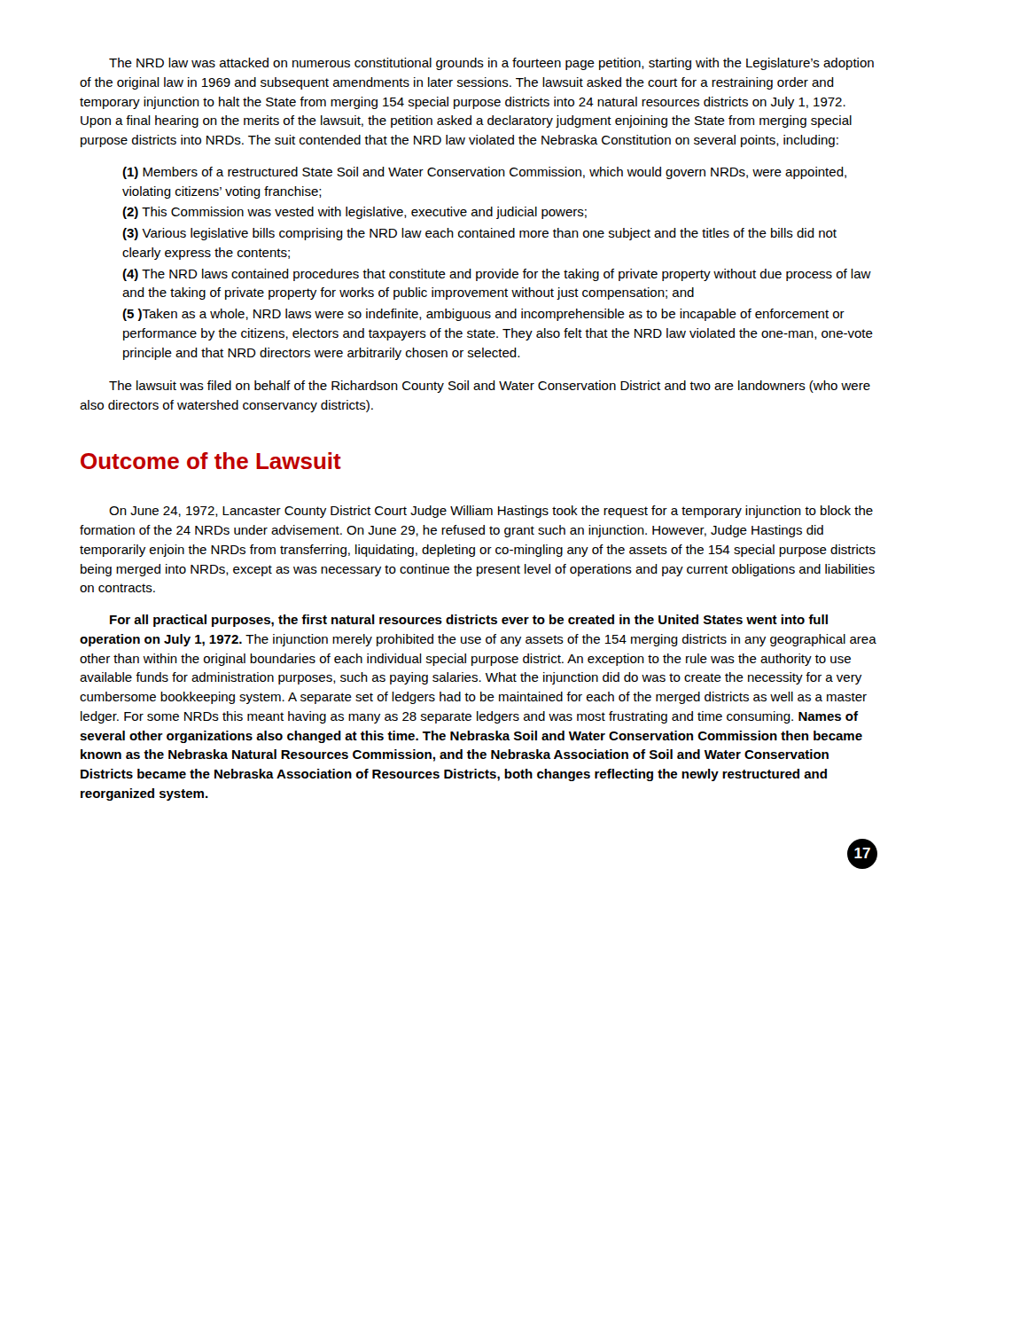The NRD law was attacked on numerous constitutional grounds in a fourteen page petition, starting with the Legislature’s adoption of the original law in 1969 and subsequent amendments in later sessions. The lawsuit asked the court for a restraining order and temporary injunction to halt the State from merging 154 special purpose districts into 24 natural resources districts on July 1, 1972. Upon a final hearing on the merits of the lawsuit, the petition asked a declaratory judgment enjoining the State from merging special purpose districts into NRDs. The suit contended that the NRD law violated the Nebraska Constitution on several points, including:
(1) Members of a restructured State Soil and Water Conservation Commission, which would govern NRDs, were appointed, violating citizens’ voting franchise;
(2) This Commission was vested with legislative, executive and judicial powers;
(3) Various legislative bills comprising the NRD law each contained more than one subject and the titles of the bills did not clearly express the contents;
(4) The NRD laws contained procedures that constitute and provide for the taking of private property without due process of law and the taking of private property for works of public improvement without just compensation; and
(5 ) Taken as a whole, NRD laws were so indefinite, ambiguous and incomprehensible as to be incapable of enforcement or performance by the citizens, electors and taxpayers of the state. They also felt that the NRD law violated the one-man, one-vote principle and that NRD directors were arbitrarily chosen or selected.
The lawsuit was filed on behalf of the Richardson County Soil and Water Conservation District and two are landowners (who were also directors of watershed conservancy districts).
Outcome of the Lawsuit
On June 24, 1972, Lancaster County District Court Judge William Hastings took the request for a temporary injunction to block the formation of the 24 NRDs under advisement. On June 29, he refused to grant such an injunction. However, Judge Hastings did temporarily enjoin the NRDs from transferring, liquidating, depleting or co-mingling any of the assets of the 154 special purpose districts being merged into NRDs, except as was necessary to continue the present level of operations and pay current obligations and liabilities on contracts.
For all practical purposes, the first natural resources districts ever to be created in the United States went into full operation on July 1, 1972. The injunction merely prohibited the use of any assets of the 154 merging districts in any geographical area other than within the original boundaries of each individual special purpose district. An exception to the rule was the authority to use available funds for administration purposes, such as paying salaries. What the injunction did do was to create the necessity for a very cumbersome bookkeeping system. A separate set of ledgers had to be maintained for each of the merged districts as well as a master ledger. For some NRDs this meant having as many as 28 separate ledgers and was most frustrating and time consuming. Names of several other organizations also changed at this time. The Nebraska Soil and Water Conservation Commission then became known as the Nebraska Natural Resources Commission, and the Nebraska Association of Soil and Water Conservation Districts became the Nebraska Association of Resources Districts, both changes reflecting the newly restructured and reorganized system.
17